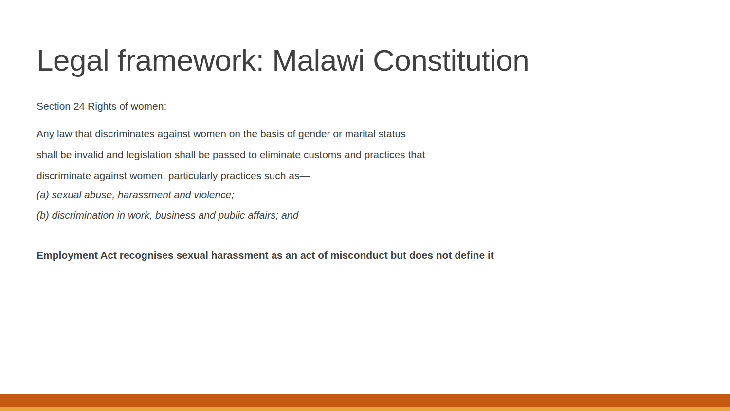Legal framework: Malawi Constitution
Section 24 Rights of women:
Any law that discriminates against women on the basis of gender or marital status
shall be invalid and legislation shall be passed to eliminate customs and practices that
discriminate against women, particularly practices such as—
(a) sexual abuse, harassment and violence;
(b) discrimination in work, business and public affairs; and
Employment Act recognises sexual harassment as an act of misconduct but does not define it